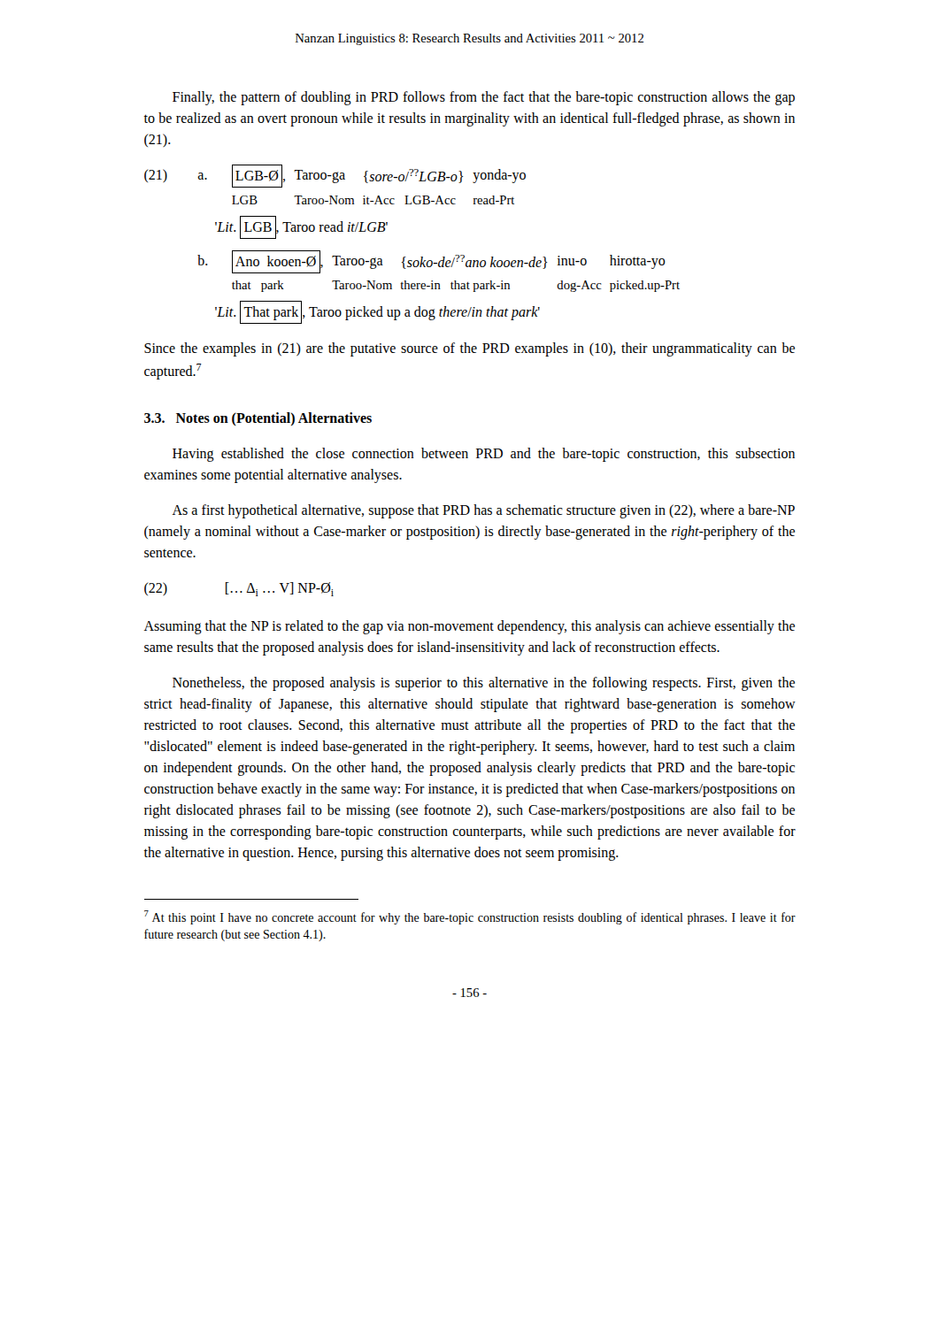Nanzan Linguistics 8: Research Results and Activities 2011 ~ 2012
Finally, the pattern of doubling in PRD follows from the fact that the bare-topic construction allows the gap to be realized as an overt pronoun while it results in marginality with an identical full-fledged phrase, as shown in (21).
| (21) | a. | LGB-Ø , | Taroo-ga | { sore-o / ?? LGB-o } | yonda-yo |
| | | LGB | Taroo-Nom | it-Acc LGB-Acc | read-Prt |
'Lit. LGB, Taroo read it/LGB'
| | b. | Ano kooen-Ø , | Taroo-ga | { soko-de / ?? ano kooen-de } | inu-o | hirotta-yo |
| | | that park | Taroo-Nom | there-in that park-in | dog-Acc | picked.up-Prt |
'Lit. That park, Taroo picked up a dog there/in that park'
Since the examples in (21) are the putative source of the PRD examples in (10), their ungrammaticality can be captured.7
3.3. Notes on (Potential) Alternatives
Having established the close connection between PRD and the bare-topic construction, this subsection examines some potential alternative analyses.
As a first hypothetical alternative, suppose that PRD has a schematic structure given in (22), where a bare-NP (namely a nominal without a Case-marker or postposition) is directly base-generated in the right-periphery of the sentence.
(22)[… Δi … V] NP-Øi
Assuming that the NP is related to the gap via non-movement dependency, this analysis can achieve essentially the same results that the proposed analysis does for island-insensitivity and lack of reconstruction effects.
Nonetheless, the proposed analysis is superior to this alternative in the following respects. First, given the strict head-finality of Japanese, this alternative should stipulate that rightward base-generation is somehow restricted to root clauses. Second, this alternative must attribute all the properties of PRD to the fact that the "dislocated" element is indeed base-generated in the right-periphery. It seems, however, hard to test such a claim on independent grounds. On the other hand, the proposed analysis clearly predicts that PRD and the bare-topic construction behave exactly in the same way: For instance, it is predicted that when Case-markers/postpositions on right dislocated phrases fail to be missing (see footnote 2), such Case-markers/postpositions are also fail to be missing in the corresponding bare-topic construction counterparts, while such predictions are never available for the alternative in question. Hence, pursing this alternative does not seem promising.
7 At this point I have no concrete account for why the bare-topic construction resists doubling of identical phrases. I leave it for future research (but see Section 4.1).
- 156 -